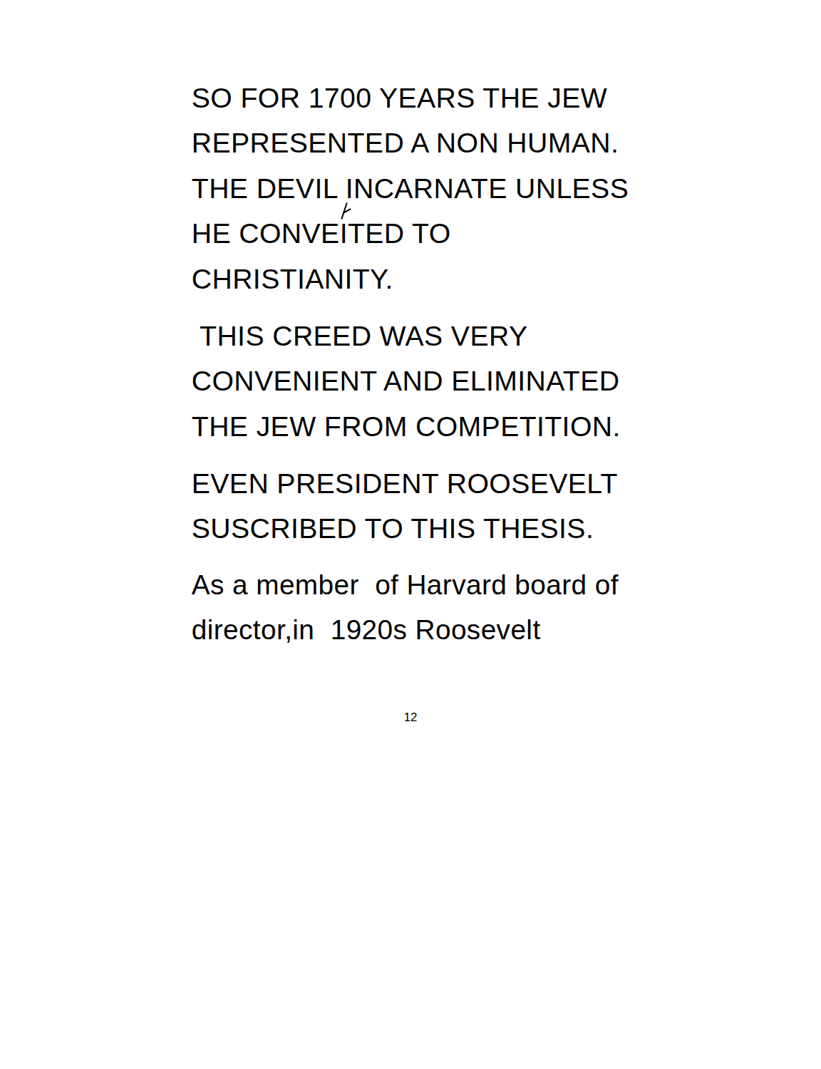SO FOR 1700 YEARS THE JEW REPRESENTED A NON HUMAN. THE DEVIL INCARNATE UNLESS HE CONVEITED TO CHRISTIANITY.
THIS CREED WAS VERY CONVENIENT AND ELIMINATED THE JEW FROM COMPETITION.
EVEN PRESIDENT ROOSEVELT SUSCRIBED TO THIS THESIS.
As a member of Harvard board of director, in 1920s Roosevelt
12